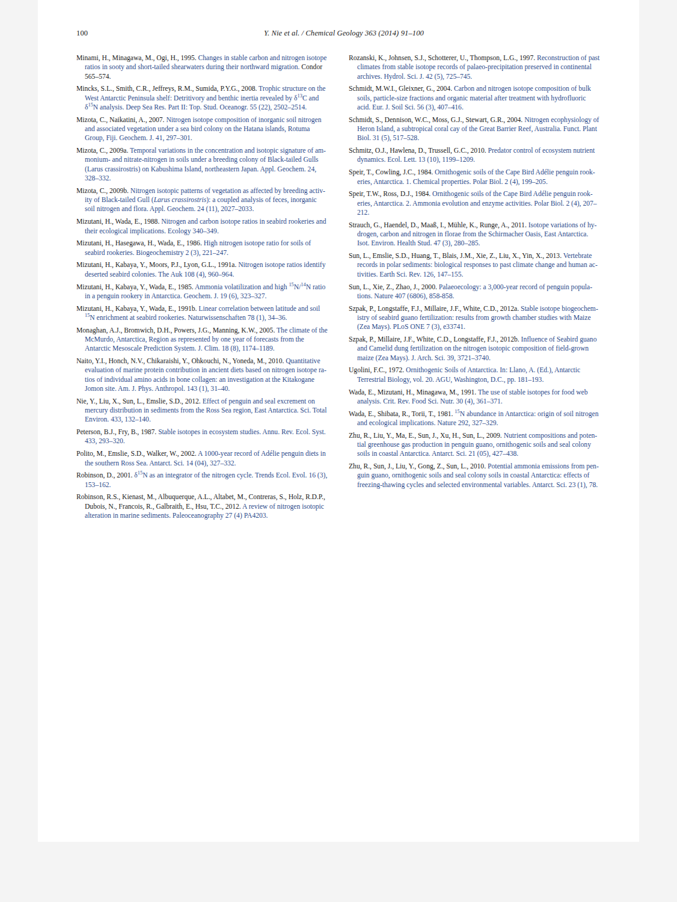100
Y. Nie et al. / Chemical Geology 363 (2014) 91–100
Minami, H., Minagawa, M., Ogi, H., 1995. Changes in stable carbon and nitrogen isotope ratios in sooty and short-tailed shearwaters during their northward migration. Condor 565–574.
Mincks, S.L., Smith, C.R., Jeffreys, R.M., Sumida, P.Y.G., 2008. Trophic structure on the West Antarctic Peninsula shelf: Detritivory and benthic inertia revealed by δ13C and δ15N analysis. Deep Sea Res. Part II: Top. Stud. Oceanogr. 55 (22), 2502–2514.
Mizota, C., Naikatini, A., 2007. Nitrogen isotope composition of inorganic soil nitrogen and associated vegetation under a sea bird colony on the Hatana islands, Rotuma Group, Fiji. Geochem. J. 41, 297–301.
Mizota, C., 2009a. Temporal variations in the concentration and isotopic signature of ammonium- and nitrate-nitrogen in soils under a breeding colony of Black-tailed Gulls (Larus crassirostris) on Kabushima Island, northeastern Japan. Appl. Geochem. 24, 328–332.
Mizota, C., 2009b. Nitrogen isotopic patterns of vegetation as affected by breeding activity of Black-tailed Gull (Larus crassirostris): a coupled analysis of feces, inorganic soil nitrogen and flora. Appl. Geochem. 24 (11), 2027–2033.
Mizutani, H., Wada, E., 1988. Nitrogen and carbon isotope ratios in seabird rookeries and their ecological implications. Ecology 340–349.
Mizutani, H., Hasegawa, H., Wada, E., 1986. High nitrogen isotope ratio for soils of seabird rookeries. Biogeochemistry 2 (3), 221–247.
Mizutani, H., Kabaya, Y., Moors, P.J., Lyon, G.L., 1991a. Nitrogen isotope ratios identify deserted seabird colonies. The Auk 108 (4), 960–964.
Mizutani, H., Kabaya, Y., Wada, E., 1985. Ammonia volatilization and high 15N/14N ratio in a penguin rookery in Antarctica. Geochem. J. 19 (6), 323–327.
Mizutani, H., Kabaya, Y., Wada, E., 1991b. Linear correlation between latitude and soil 15N enrichment at seabird rookeries. Naturwissenschaften 78 (1), 34–36.
Monaghan, A.J., Bromwich, D.H., Powers, J.G., Manning, K.W., 2005. The climate of the McMurdo, Antarctica, Region as represented by one year of forecasts from the Antarctic Mesoscale Prediction System. J. Clim. 18 (8), 1174–1189.
Naito, Y.I., Honch, N.V., Chikaraishi, Y., Ohkouchi, N., Yoneda, M., 2010. Quantitative evaluation of marine protein contribution in ancient diets based on nitrogen isotope ratios of individual amino acids in bone collagen: an investigation at the Kitakogane Jomon site. Am. J. Phys. Anthropol. 143 (1), 31–40.
Nie, Y., Liu, X., Sun, L., Emslie, S.D., 2012. Effect of penguin and seal excrement on mercury distribution in sediments from the Ross Sea region, East Antarctica. Sci. Total Environ. 433, 132–140.
Peterson, B.J., Fry, B., 1987. Stable isotopes in ecosystem studies. Annu. Rev. Ecol. Syst. 433, 293–320.
Polito, M., Emslie, S.D., Walker, W., 2002. A 1000-year record of Adélie penguin diets in the southern Ross Sea. Antarct. Sci. 14 (04), 327–332.
Robinson, D., 2001. δ15N as an integrator of the nitrogen cycle. Trends Ecol. Evol. 16 (3), 153–162.
Robinson, R.S., Kienast, M., Albuquerque, A.L., Altabet, M., Contreras, S., Holz, R.D.P., Dubois, N., Francois, R., Galbraith, E., Hsu, T.C., 2012. A review of nitrogen isotopic alteration in marine sediments. Paleoceanography 27 (4) PA4203.
Rozanski, K., Johnsen, S.J., Schotterer, U., Thompson, L.G., 1997. Reconstruction of past climates from stable isotope records of palaeo-precipitation preserved in continental archives. Hydrol. Sci. J. 42 (5), 725–745.
Schmidt, M.W.I., Gleixner, G., 2004. Carbon and nitrogen isotope composition of bulk soils, particle-size fractions and organic material after treatment with hydrofluoric acid. Eur. J. Soil Sci. 56 (3), 407–416.
Schmidt, S., Dennison, W.C., Moss, G.J., Stewart, G.R., 2004. Nitrogen ecophysiology of Heron Island, a subtropical coral cay of the Great Barrier Reef, Australia. Funct. Plant Biol. 31 (5), 517–528.
Schmitz, O.J., Hawlena, D., Trussell, G.C., 2010. Predator control of ecosystem nutrient dynamics. Ecol. Lett. 13 (10), 1199–1209.
Speir, T., Cowling, J.C., 1984. Ornithogenic soils of the Cape Bird Adélie penguin rookeries, Antarctica. 1. Chemical properties. Polar Biol. 2 (4), 199–205.
Speir, T.W., Ross, D.J., 1984. Ornithogenic soils of the Cape Bird Adélie penguin rookeries, Antarctica. 2. Ammonia evolution and enzyme activities. Polar Biol. 2 (4), 207–212.
Strauch, G., Haendel, D., Maaß, I., Mühle, K., Runge, A., 2011. Isotope variations of hydrogen, carbon and nitrogen in florae from the Schirmacher Oasis, East Antarctica. Isot. Environ. Health Stud. 47 (3), 280–285.
Sun, L., Emslie, S.D., Huang, T., Blais, J.M., Xie, Z., Liu, X., Yin, X., 2013. Vertebrate records in polar sediments: biological responses to past climate change and human activities. Earth Sci. Rev. 126, 147–155.
Sun, L., Xie, Z., Zhao, J., 2000. Palaeoecology: a 3,000-year record of penguin populations. Nature 407 (6806), 858-858.
Szpak, P., Longstaffe, F.J., Millaire, J.F., White, C.D., 2012a. Stable isotope biogeochemistry of seabird guano fertilization: results from growth chamber studies with Maize (Zea Mays). PLoS ONE 7 (3), e33741.
Szpak, P., Millaire, J.F., White, C.D., Longstaffe, F.J., 2012b. Influence of Seabird guano and Camelid dung fertilization on the nitrogen isotopic composition of field-grown maize (Zea Mays). J. Arch. Sci. 39, 3721–3740.
Ugolini, F.C., 1972. Ornithogenic Soils of Antarctica. In: Llano, A. (Ed.), Antarctic Terrestrial Biology, vol. 20. AGU, Washington, D.C., pp. 181–193.
Wada, E., Mizutani, H., Minagawa, M., 1991. The use of stable isotopes for food web analysis. Crit. Rev. Food Sci. Nutr. 30 (4), 361–371.
Wada, E., Shibata, R., Torii, T., 1981. 15N abundance in Antarctica: origin of soil nitrogen and ecological implications. Nature 292, 327–329.
Zhu, R., Liu, Y., Ma, E., Sun, J., Xu, H., Sun, L., 2009. Nutrient compositions and potential greenhouse gas production in penguin guano, ornithogenic soils and seal colony soils in coastal Antarctica. Antarct. Sci. 21 (05), 427–438.
Zhu, R., Sun, J., Liu, Y., Gong, Z., Sun, L., 2010. Potential ammonia emissions from penguin guano, ornithogenic soils and seal colony soils in coastal Antarctica: effects of freezing-thawing cycles and selected environmental variables. Antarct. Sci. 23 (1), 78.